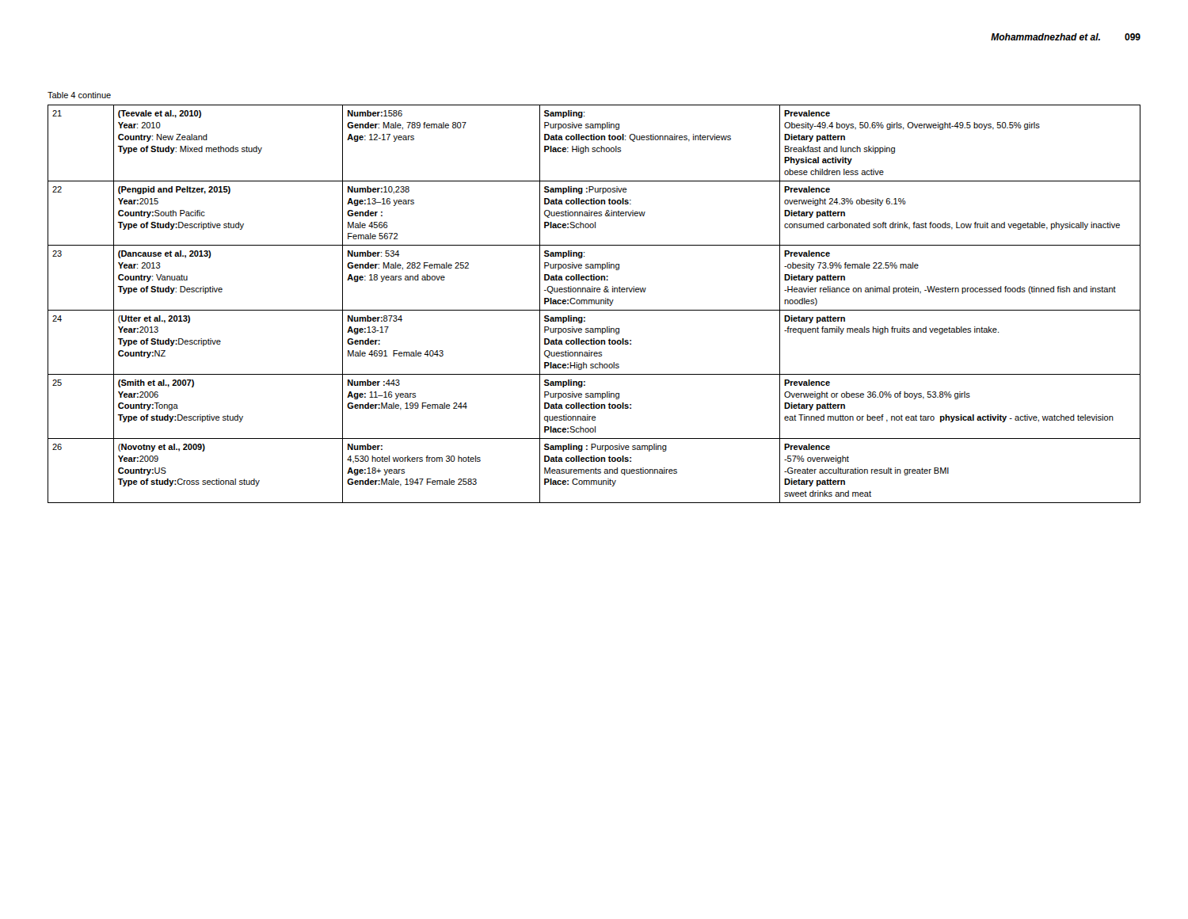Mohammadnezhad et al.099
Table 4 continue
| 21 | (Teevale et al., 2010) Year : 2010 Country : New Zealand Type of Study : Mixed methods study | Number: 1586 Gender : Male, 789 female 807 Age : 12-17 years | Sampling : Purposive sampling Data collection tool : Questionnaires, interviews Place : High schools | Prevalence Obesity-49.4 boys, 50.6% girls, Overweight-49.5 boys, 50.5% girls Dietary pattern Breakfast and lunch skipping Physical activity obese children less active |
| 22 | (Pengpid and Peltzer, 2015) Year: 2015 Country: South Pacific Type of Study: Descriptive study | Number: 10,238 Age: 13–16 years Gender : Male 4566 Female 5672 | Sampling : Purposive Data collection tools : Questionnaires &interview Place: School | Prevalence overweight 24.3% obesity 6.1% Dietary pattern consumed carbonated soft drink, fast foods, Low fruit and vegetable, physically inactive |
| 23 | (Dancause et al., 2013) Year : 2013 Country : Vanuatu Type of Study : Descriptive | Number : 534 Gender : Male, 282 Female 252 Age : 18 years and above | Sampling : Purposive sampling Data collection: -Questionnaire & interview Place: Community | Prevalence -obesity 73.9% female 22.5% male Dietary pattern -Heavier reliance on animal protein, -Western processed foods (tinned fish and instant noodles) |
| 24 | ( Utter et al., 2013) Year: 2013 Type of Study: Descriptive Country: NZ | Number: 8734 Age: 13-17 Gender: Male 4691 Female 4043 | Sampling: Purposive sampling Data collection tools: Questionnaires Place: High schools | Dietary pattern -frequent family meals high fruits and vegetables intake. |
| 25 | (Smith et al., 2007) Year: 2006 Country: Tonga Type of study: Descriptive study | Number : 443 Age: 11–16 years Gender: Male, 199 Female 244 | Sampling: Purposive sampling Data collection tools: questionnaire Place: School | Prevalence Overweight or obese 36.0% of boys, 53.8% girls Dietary pattern eat Tinned mutton or beef , not eat taro physical activity - active, watched television |
| 26 | ( Novotny et al., 2009) Year: 2009 Country: US Type of study: Cross sectional study | Number: 4,530 hotel workers from 30 hotels Age: 18+ years Gender: Male, 1947 Female 2583 | Sampling : Purposive sampling Data collection tools: Measurements and questionnaires Place: Community | Prevalence -57% overweight -Greater acculturation result in greater BMI Dietary pattern sweet drinks and meat |